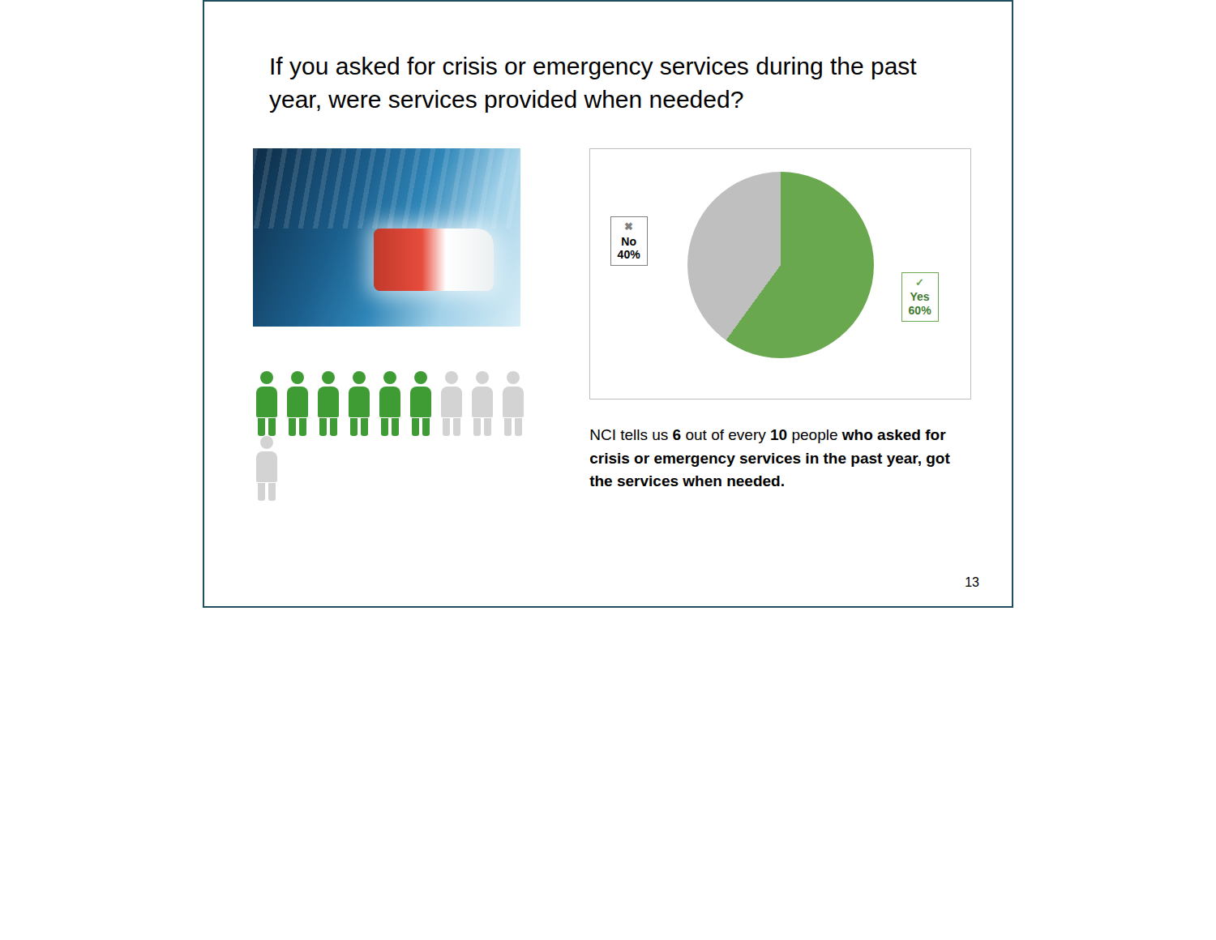If you asked for crisis or emergency services during the past year, were services provided when needed?
✖ No
40%
✓ Yes
60%
NCI tells us 6 out of every 10 people who asked for crisis or emergency services in the past year, got the services when needed.
13